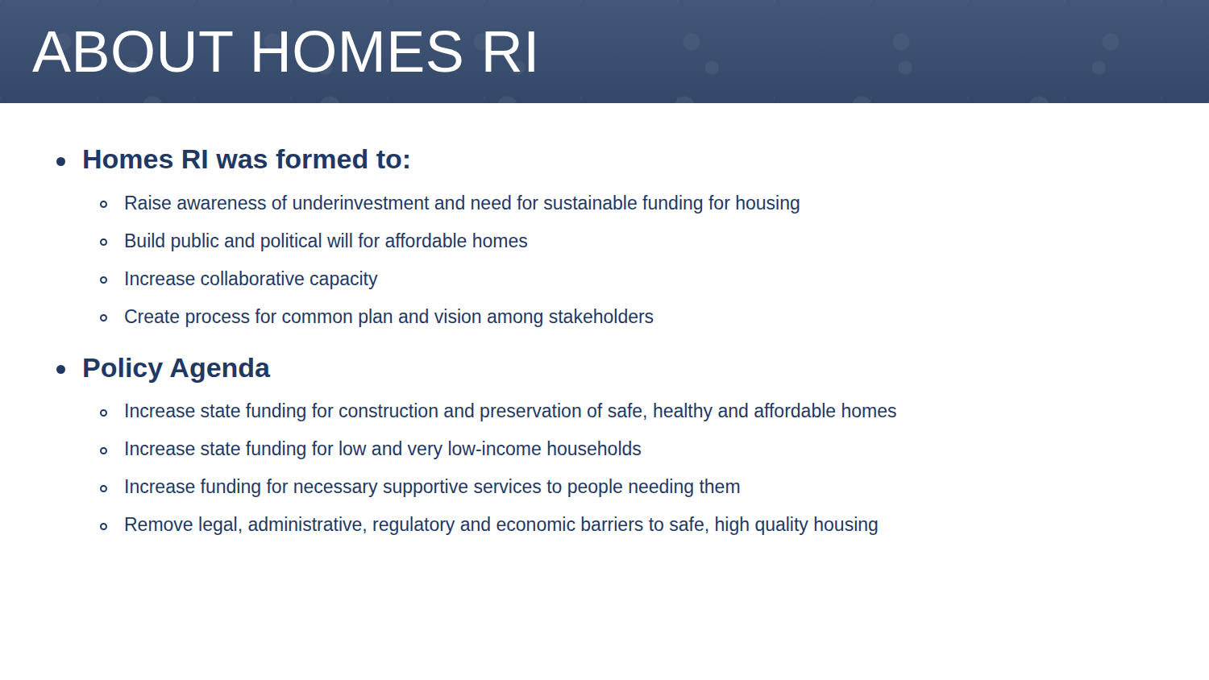ABOUT HOMES RI
Homes RI was formed to:
Raise awareness of underinvestment and need for sustainable funding for housing
Build public and political will for affordable homes
Increase collaborative capacity
Create process for common plan and vision among stakeholders
Policy Agenda
Increase state funding for construction and preservation of safe, healthy and affordable homes
Increase state funding for low and very low-income households
Increase funding for necessary supportive services to people needing them
Remove legal, administrative, regulatory and economic barriers to safe, high quality housing